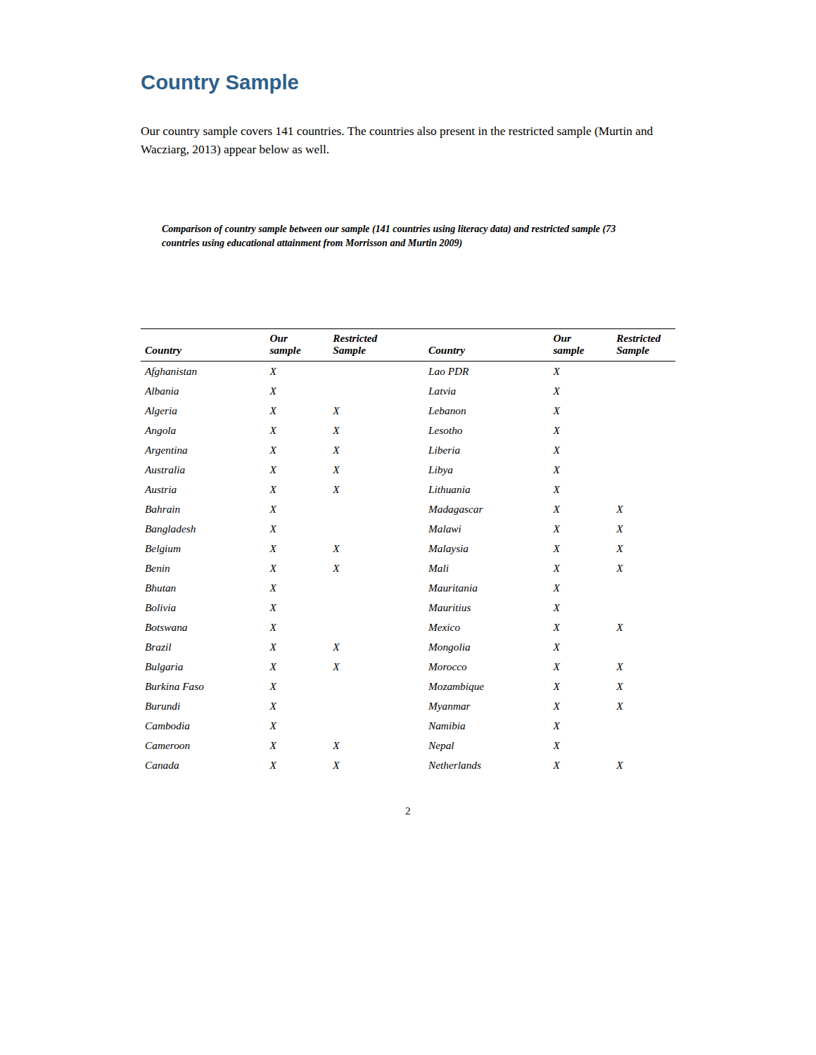Country Sample
Our country sample covers 141 countries. The countries also present in the restricted sample (Murtin and Wacziarg, 2013) appear below as well.
Comparison of country sample between our sample (141 countries using literacy data) and restricted sample (73 countries using educational attainment from Morrisson and Murtin 2009)
| Country | Our sample | Restricted Sample | | Country | Our sample | Restricted Sample |
| --- | --- | --- | --- | --- | --- | --- |
| Afghanistan | X | | | Lao PDR | X | |
| Albania | X | | | Latvia | X | |
| Algeria | X | X | | Lebanon | X | |
| Angola | X | X | | Lesotho | X | |
| Argentina | X | X | | Liberia | X | |
| Australia | X | X | | Libya | X | |
| Austria | X | X | | Lithuania | X | |
| Bahrain | X | | | Madagascar | X | X |
| Bangladesh | X | | | Malawi | X | X |
| Belgium | X | X | | Malaysia | X | X |
| Benin | X | X | | Mali | X | X |
| Bhutan | X | | | Mauritania | X | |
| Bolivia | X | | | Mauritius | X | |
| Botswana | X | | | Mexico | X | X |
| Brazil | X | X | | Mongolia | X | |
| Bulgaria | X | X | | Morocco | X | X |
| Burkina Faso | X | | | Mozambique | X | X |
| Burundi | X | | | Myanmar | X | X |
| Cambodia | X | | | Namibia | X | |
| Cameroon | X | X | | Nepal | X | |
| Canada | X | X | | Netherlands | X | X |
2